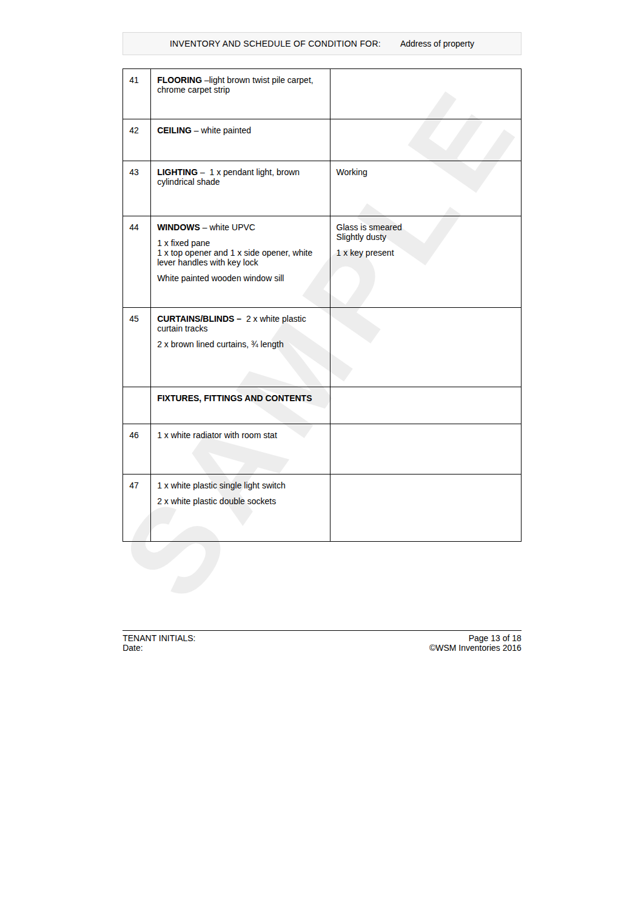SAMPLE
INVENTORY AND SCHEDULE OF CONDITION FOR: Address of property
| 41 | FLOORING –light brown twist pile carpet, chrome carpet strip | |
| 42 | CEILING – white painted | |
| 43 | LIGHTING – 1 x pendant light, brown cylindrical shade | Working |
| 44 | WINDOWS – white UPVC 1 x fixed pane 1 x top opener and 1 x side opener, white lever handles with key lock White painted wooden window sill | Glass is smeared Slightly dusty 1 x key present |
| 45 | CURTAINS/BLINDS – 2 x white plastic curtain tracks 2 x brown lined curtains, ¾ length | |
| | FIXTURES, FITTINGS AND CONTENTS | |
| 46 | 1 x white radiator with room stat | |
| 47 | 1 x white plastic single light switch 2 x white plastic double sockets | |
TENANT INITIALS:
Date:
Page 13 of 18
©WSM Inventories 2016